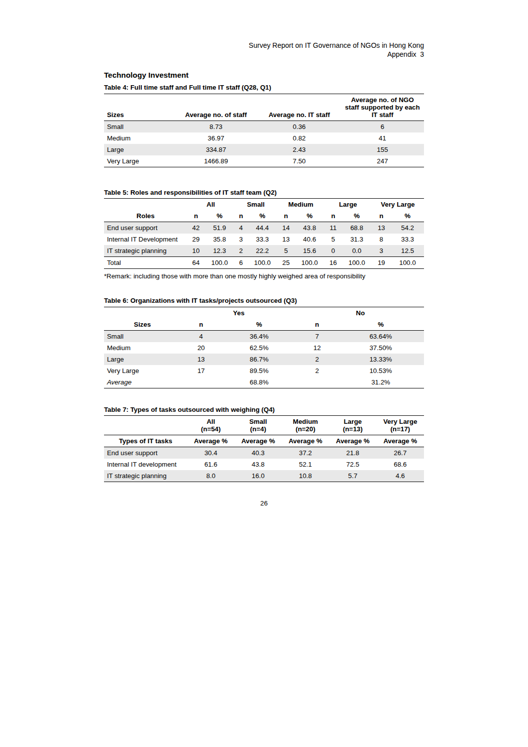Survey Report on IT Governance of NGOs in Hong Kong
Appendix 3
Technology Investment
Table 4: Full time staff and Full time IT staff (Q28, Q1)
| Sizes | Average no. of staff | Average no. IT staff | Average no. of NGO staff supported by each IT staff |
| --- | --- | --- | --- |
| Small | 8.73 | 0.36 | 6 |
| Medium | 36.97 | 0.82 | 41 |
| Large | 334.87 | 2.43 | 155 |
| Very Large | 1466.89 | 7.50 | 247 |
Table 5: Roles and responsibilities of IT staff team (Q2)
| | All | Small | Medium | Large | Very Large |
| --- | --- | --- | --- | --- | --- |
| Roles | n | % | n | % | n | % | n | % | n | % |
| End user support | 42 | 51.9 | 4 | 44.4 | 14 | 43.8 | 11 | 68.8 | 13 | 54.2 |
| Internal IT Development | 29 | 35.8 | 3 | 33.3 | 13 | 40.6 | 5 | 31.3 | 8 | 33.3 |
| IT strategic planning | 10 | 12.3 | 2 | 22.2 | 5 | 15.6 | 0 | 0.0 | 3 | 12.5 |
| Total | 64 | 100.0 | 6 | 100.0 | 25 | 100.0 | 16 | 100.0 | 19 | 100.0 |
*Remark: including those with more than one mostly highly weighed area of responsibility
Table 6: Organizations with IT tasks/projects outsourced (Q3)
| | Yes | No |
| --- | --- | --- |
| Sizes | n | % | n | % |
| Small | 4 | 36.4% | 7 | 63.64% |
| Medium | 20 | 62.5% | 12 | 37.50% |
| Large | 13 | 86.7% | 2 | 13.33% |
| Very Large | 17 | 89.5% | 2 | 10.53% |
| Average | | 68.8% | | 31.2% |
Table 7: Types of tasks outsourced with weighing (Q4)
| | All (n=54) | Small (n=4) | Medium (n=20) | Large (n=13) | Very Large (n=17) |
| --- | --- | --- | --- | --- | --- |
| Types of IT tasks | Average % | Average % | Average % | Average % | Average % |
| End user support | 30.4 | 40.3 | 37.2 | 21.8 | 26.7 |
| Internal IT development | 61.6 | 43.8 | 52.1 | 72.5 | 68.6 |
| IT strategic planning | 8.0 | 16.0 | 10.8 | 5.7 | 4.6 |
26